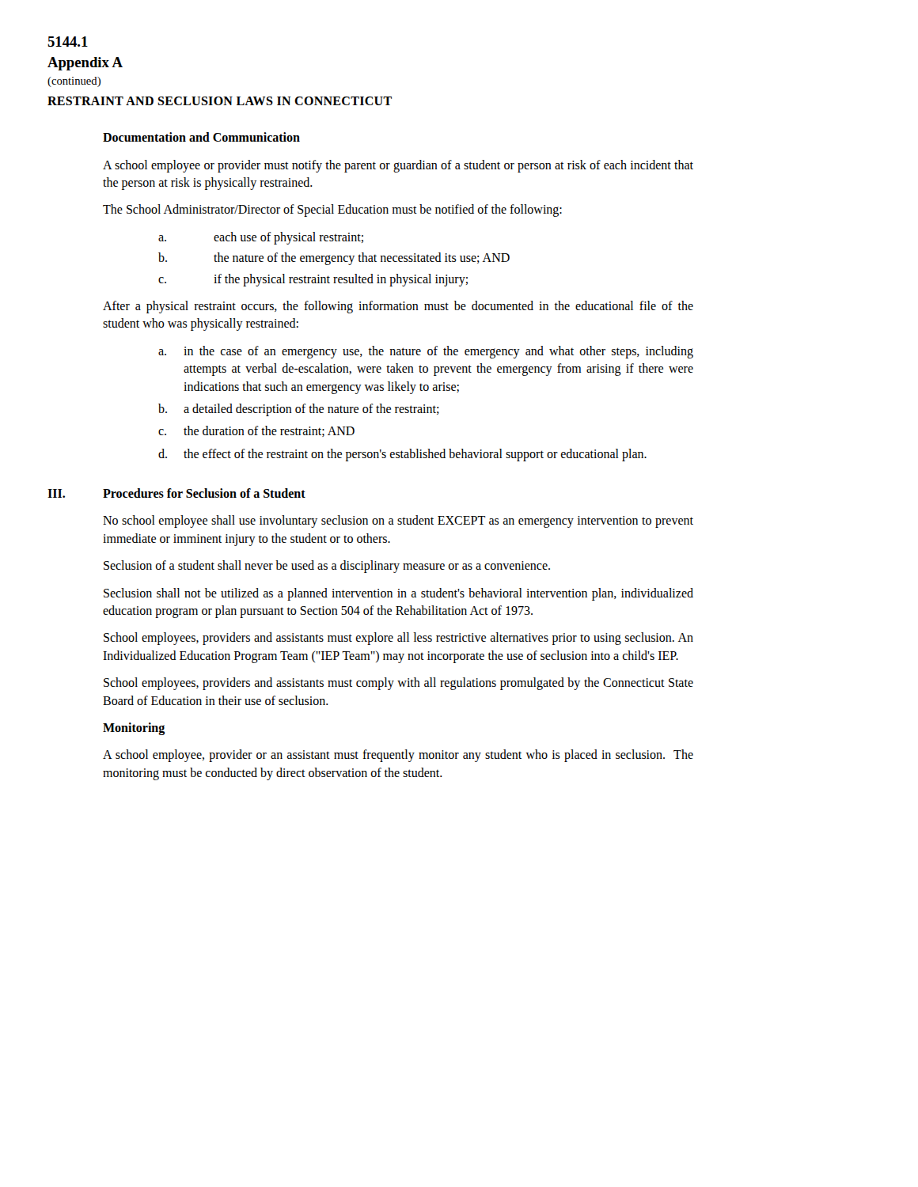5144.1
Appendix A
(continued)
RESTRAINT AND SECLUSION LAWS IN CONNECTICUT
Documentation and Communication
A school employee or provider must notify the parent or guardian of a student or person at risk of each incident that the person at risk is physically restrained.
The School Administrator/Director of Special Education must be notified of the following:
a. each use of physical restraint;
b. the nature of the emergency that necessitated its use; AND
c. if the physical restraint resulted in physical injury;
After a physical restraint occurs, the following information must be documented in the educational file of the student who was physically restrained:
a. in the case of an emergency use, the nature of the emergency and what other steps, including attempts at verbal de-escalation, were taken to prevent the emergency from arising if there were indications that such an emergency was likely to arise;
b. a detailed description of the nature of the restraint;
c. the duration of the restraint; AND
d. the effect of the restraint on the person's established behavioral support or educational plan.
III. Procedures for Seclusion of a Student
No school employee shall use involuntary seclusion on a student EXCEPT as an emergency intervention to prevent immediate or imminent injury to the student or to others.
Seclusion of a student shall never be used as a disciplinary measure or as a convenience.
Seclusion shall not be utilized as a planned intervention in a student's behavioral intervention plan, individualized education program or plan pursuant to Section 504 of the Rehabilitation Act of 1973.
School employees, providers and assistants must explore all less restrictive alternatives prior to using seclusion. An Individualized Education Program Team ("IEP Team") may not incorporate the use of seclusion into a child's IEP.
School employees, providers and assistants must comply with all regulations promulgated by the Connecticut State Board of Education in their use of seclusion.
Monitoring
A school employee, provider or an assistant must frequently monitor any student who is placed in seclusion. The monitoring must be conducted by direct observation of the student.